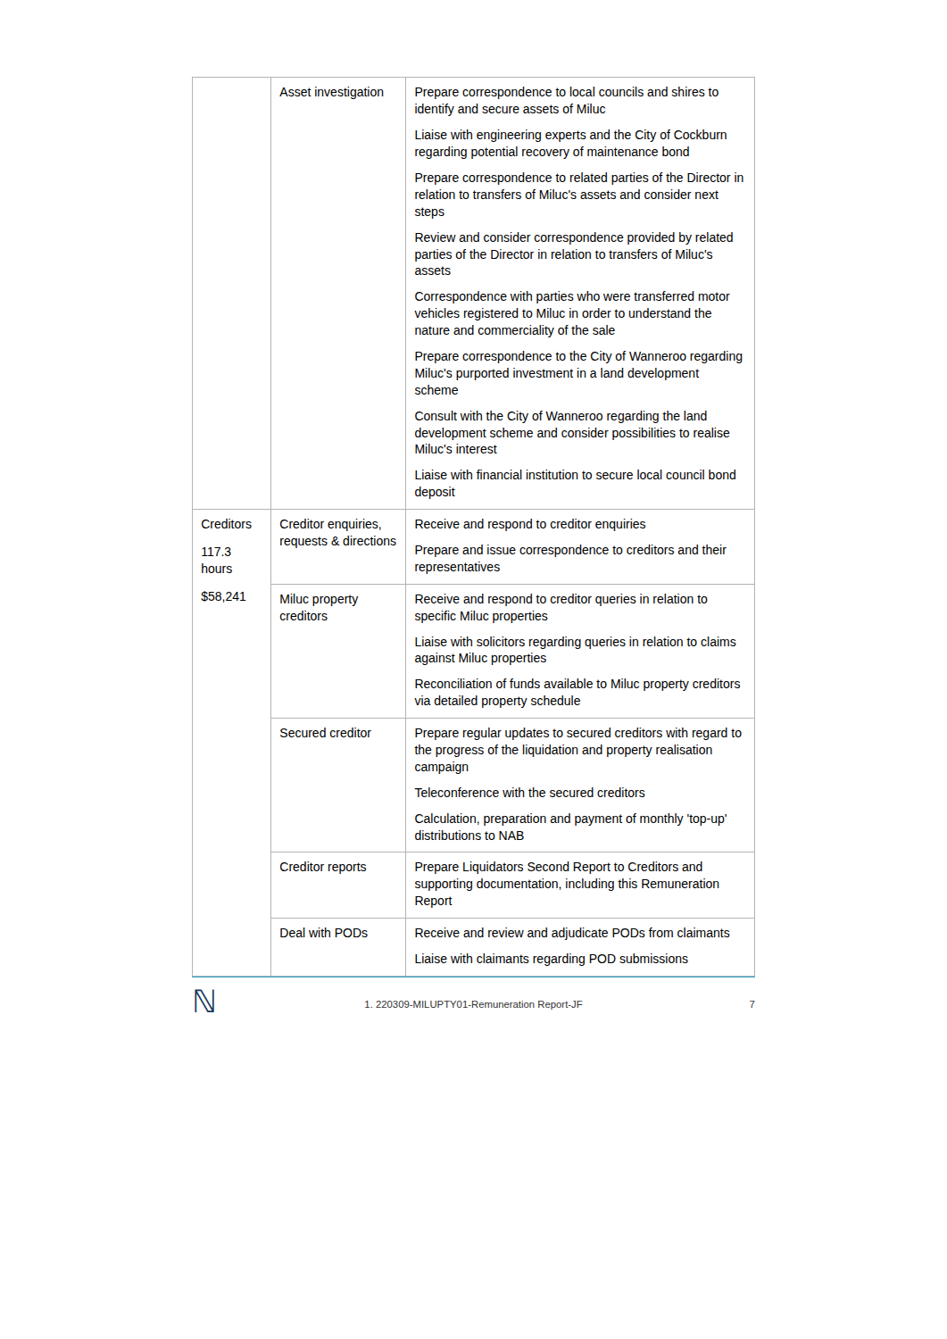| | Asset investigation | Prepare correspondence to local councils and shires to identify and secure assets of Miluc Liaise with engineering experts and the City of Cockburn regarding potential recovery of maintenance bond Prepare correspondence to related parties of the Director in relation to transfers of Miluc's assets and consider next steps Review and consider correspondence provided by related parties of the Director in relation to transfers of Miluc's assets Correspondence with parties who were transferred motor vehicles registered to Miluc in order to understand the nature and commerciality of the sale Prepare correspondence to the City of Wanneroo regarding Miluc's purported investment in a land development scheme Consult with the City of Wanneroo regarding the land development scheme and consider possibilities to realise Miluc's interest Liaise with financial institution to secure local council bond deposit |
| Creditors 117.3 hours $58,241 | Creditor enquiries, requests & directions | Receive and respond to creditor enquiries Prepare and issue correspondence to creditors and their representatives |
| Miluc property creditors | Receive and respond to creditor queries in relation to specific Miluc properties Liaise with solicitors regarding queries in relation to claims against Miluc properties Reconciliation of funds available to Miluc property creditors via detailed property schedule |
| Secured creditor | Prepare regular updates to secured creditors with regard to the progress of the liquidation and property realisation campaign Teleconference with the secured creditors Calculation, preparation and payment of monthly 'top-up' distributions to NAB |
| Creditor reports | Prepare Liquidators Second Report to Creditors and supporting documentation, including this Remuneration Report |
| Deal with PODs | Receive and review and adjudicate PODs from claimants Liaise with claimants regarding POD submissions |
ℕ
1. 220309-MILUPTY01-Remuneration Report-JF
7